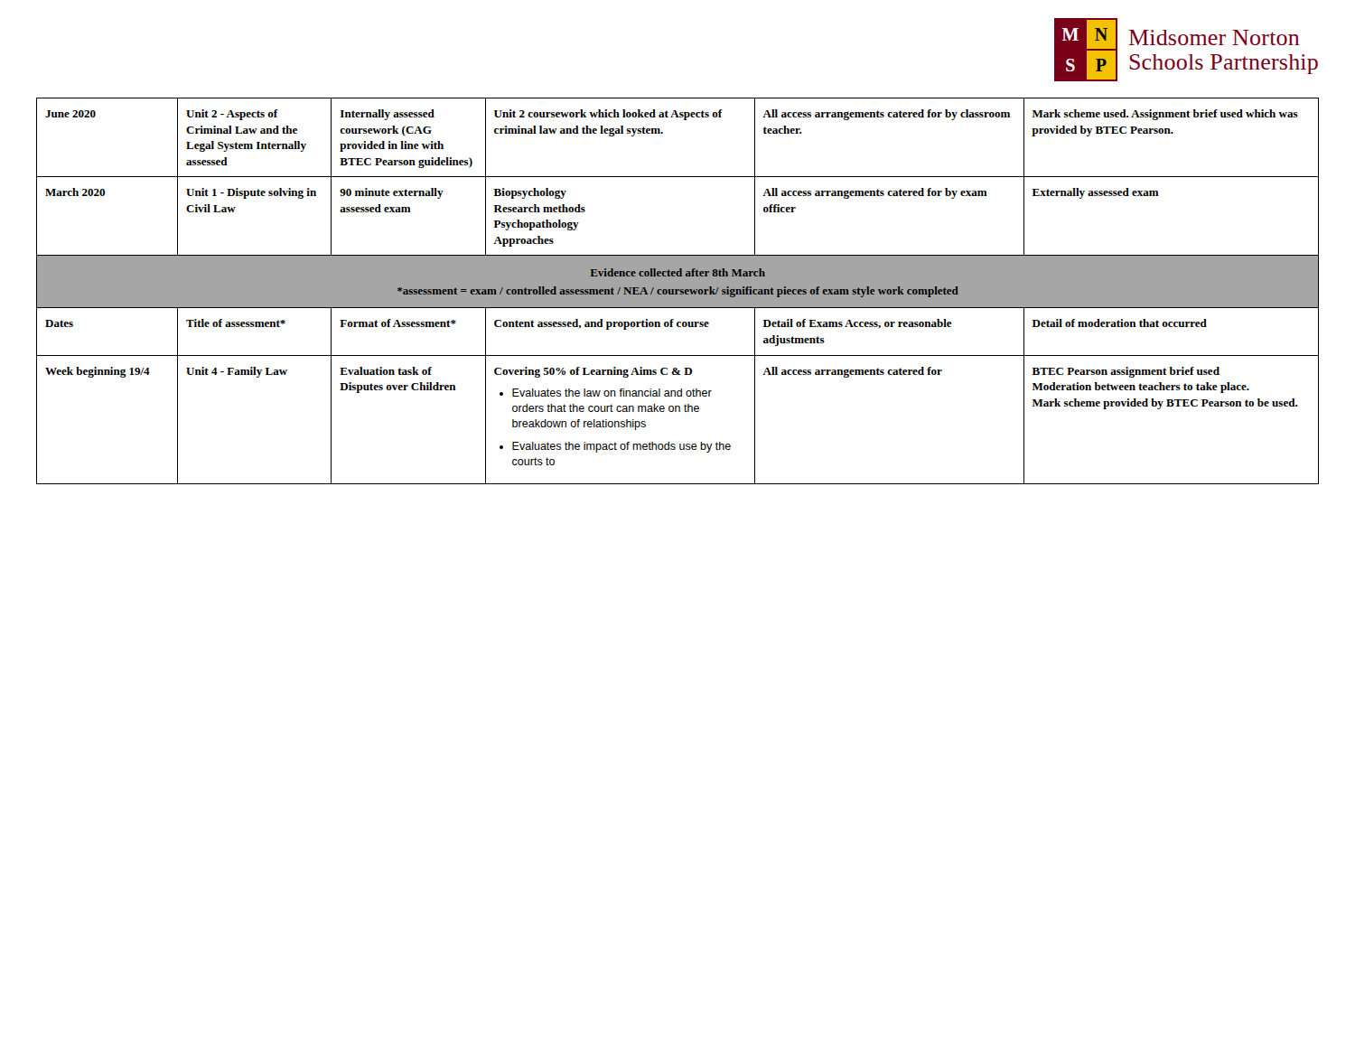M
N
S
P
Midsomer Norton
Schools Partnership
| June 2020 | Unit 2 - Aspects of Criminal Law and the Legal System Internally assessed | Internally assessed coursework (CAG provided in line with BTEC Pearson guidelines) | Unit 2 coursework which looked at Aspects of criminal law and the legal system. | All access arrangements catered for by classroom teacher. | Mark scheme used. Assignment brief used which was provided by BTEC Pearson. |
| March 2020 | Unit 1 - Dispute solving in Civil Law | 90 minute externally assessed exam | Biopsychology Research methods Psychopathology Approaches | All access arrangements catered for by exam officer | Externally assessed exam |
| Evidence collected after 8th March *assessment = exam / controlled assessment / NEA / coursework/ significant pieces of exam style work completed |
| Dates | Title of assessment* | Format of Assessment* | Content assessed, and proportion of course | Detail of Exams Access, or reasonable adjustments | Detail of moderation that occurred |
| Week beginning 19/4 | Unit 4 - Family Law | Evaluation task of Disputes over Children | Covering 50% of Learning Aims C & D Evaluates the law on financial and other orders that the court can make on the breakdown of relationships Evaluates the impact of methods use by the courts to | All access arrangements catered for | BTEC Pearson assignment brief used Moderation between teachers to take place. Mark scheme provided by BTEC Pearson to be used. |